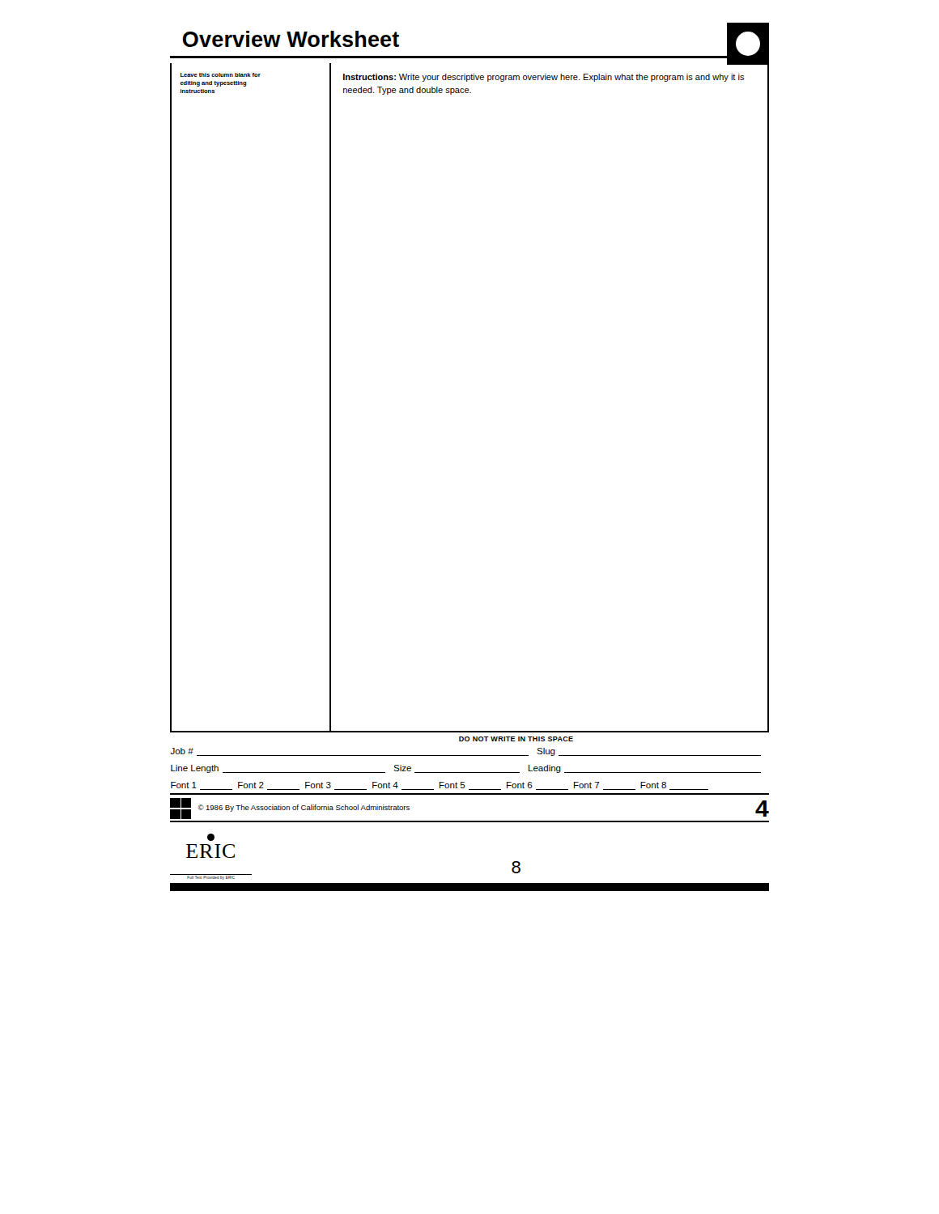Overview Worksheet
Leave this column blank for
editing and typesetting
instructions
Instructions: Write your descriptive program overview here. Explain what the program is and why it is needed. Type and double space.
DO NOT WRITE IN THIS SPACE
Job # Slug
Line Length Size Leading
Font 1 Font 2 Font 3 Font 4 Font 5 Font 6 Font 7 Font 8
© 1986 By The Association of California School Administrators
4
ERIC
Full Text Provided by ERIC
8